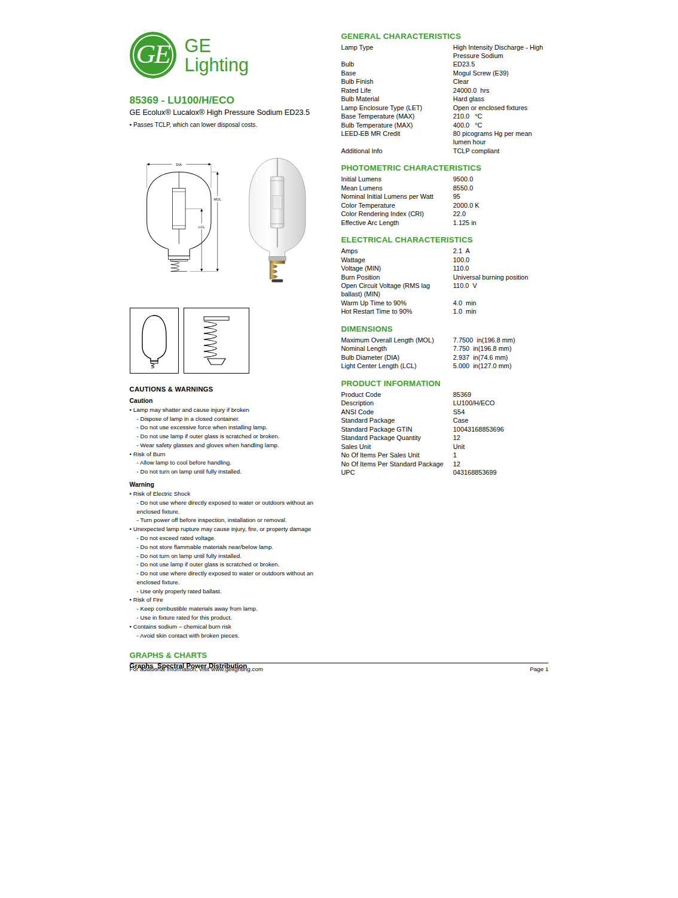GE
GE
Lighting
85369 - LU100/H/ECO
GE Ecolux® Lucalox® High Pressure Sodium ED23.5
• Passes TCLP, which can lower disposal costs.
DIA MOL LCL
CAUTIONS & WARNINGS
Caution
• Lamp may shatter and cause injury if broken
- Dispose of lamp in a closed container.
- Do not use excessive force when installing lamp.
- Do not use lamp if outer glass is scratched or broken.
- Wear safety glasses and gloves when handling lamp.
• Risk of Burn
- Allow lamp to cool before handling.
- Do not turn on lamp until fully installed.
Warning
• Risk of Electric Shock
- Do not use where directly exposed to water or outdoors without an enclosed fixture.
- Turn power off before inspection, installation or removal.
• Unexpected lamp rupture may cause injury, fire, or property damage
- Do not exceed rated voltage.
- Do not store flammable materials near/below lamp.
- Do not turn on lamp until fully installed.
- Do not use lamp if outer glass is scratched or broken.
- Do not use where directly exposed to water or outdoors without an enclosed fixture.
- Use only properly rated ballast.
• Risk of Fire
- Keep combustible materials away from lamp.
- Use in fixture rated for this product.
• Contains sodium – chemical burn risk
- Avoid skin contact with broken pieces.
GRAPHS & CHARTS
Graphs_Spectral Power Distribution
GENERAL CHARACTERISTICS
| Lamp Type | High Intensity Discharge - High Pressure Sodium |
| Bulb | ED23.5 |
| Base | Mogul Screw (E39) |
| Bulb Finish | Clear |
| Rated Life | 24000.0 hrs |
| Bulb Material | Hard glass |
| Lamp Enclosure Type (LET) | Open or enclosed fixtures |
| Base Temperature (MAX) | 210.0 °C |
| Bulb Temperature (MAX) | 400.0 °C |
| LEED-EB MR Credit | 80 picograms Hg per mean lumen hour |
| Additional Info | TCLP compliant |
PHOTOMETRIC CHARACTERISTICS
| Initial Lumens | 9500.0 |
| Mean Lumens | 8550.0 |
| Nominal Initial Lumens per Watt | 95 |
| Color Temperature | 2000.0 K |
| Color Rendering Index (CRI) | 22.0 |
| Effective Arc Length | 1.125 in |
ELECTRICAL CHARACTERISTICS
| Amps | 2.1 A |
| Wattage | 100.0 |
| Voltage (MIN) | 110.0 |
| Burn Position | Universal burning position |
| Open Circuit Voltage (RMS lag ballast) (MIN) | 110.0 V |
| Warm Up Time to 90% | 4.0 min |
| Hot Restart Time to 90% | 1.0 min |
DIMENSIONS
| Maximum Overall Length (MOL) | 7.7500 in(196.8 mm) |
| Nominal Length | 7.750 in(196.8 mm) |
| Bulb Diameter (DIA) | 2.937 in(74.6 mm) |
| Light Center Length (LCL) | 5.000 in(127.0 mm) |
PRODUCT INFORMATION
| Product Code | 85369 |
| Description | LU100/H/ECO |
| ANSI Code | S54 |
| Standard Package | Case |
| Standard Package GTIN | 10043168853696 |
| Standard Package Quantity | 12 |
| Sales Unit | Unit |
| No Of Items Per Sales Unit | 1 |
| No Of Items Per Standard Package | 12 |
| UPC | 043168853699 |
For additional information, visit www.gelighting.com Page 1